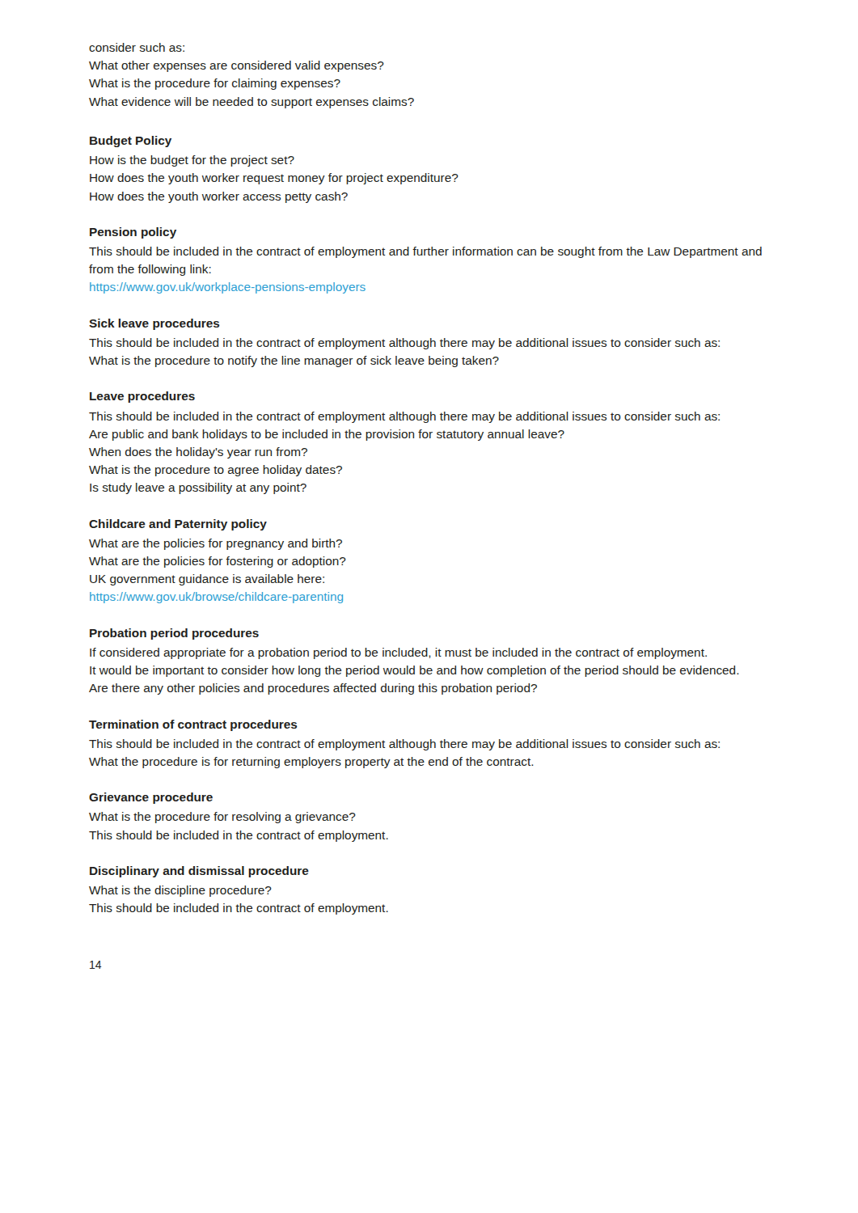consider such as:
What other expenses are considered valid expenses?
What is the procedure for claiming expenses?
What evidence will be needed to support expenses claims?
Budget Policy
How is the budget for the project set?
How does the youth worker request money for project expenditure?
How does the youth worker access petty cash?
Pension policy
This should be included in the contract of employment and further information can be sought from the Law Department and from the following link:
https://www.gov.uk/workplace-pensions-employers
Sick leave procedures
This should be included in the contract of employment although there may be additional issues to consider such as:
What is the procedure to notify the line manager of sick leave being taken?
Leave procedures
This should be included in the contract of employment although there may be additional issues to consider such as:
Are public and bank holidays to be included in the provision for statutory annual leave?
When does the holiday's year run from?
What is the procedure to agree holiday dates?
Is study leave a possibility at any point?
Childcare and Paternity policy
What are the policies for pregnancy and birth?
What are the policies for fostering or adoption?
UK government guidance is available here:
https://www.gov.uk/browse/childcare-parenting
Probation period procedures
If considered appropriate for a probation period to be included, it must be included in the contract of employment.
It would be important to consider how long the period would be and how completion of the period should be evidenced.
Are there any other policies and procedures affected during this probation period?
Termination of contract procedures
This should be included in the contract of employment although there may be additional issues to consider such as:
What the procedure is for returning employers property at the end of the contract.
Grievance procedure
What is the procedure for resolving a grievance?
This should be included in the contract of employment.
Disciplinary and dismissal procedure
What is the discipline procedure?
This should be included in the contract of employment.
14